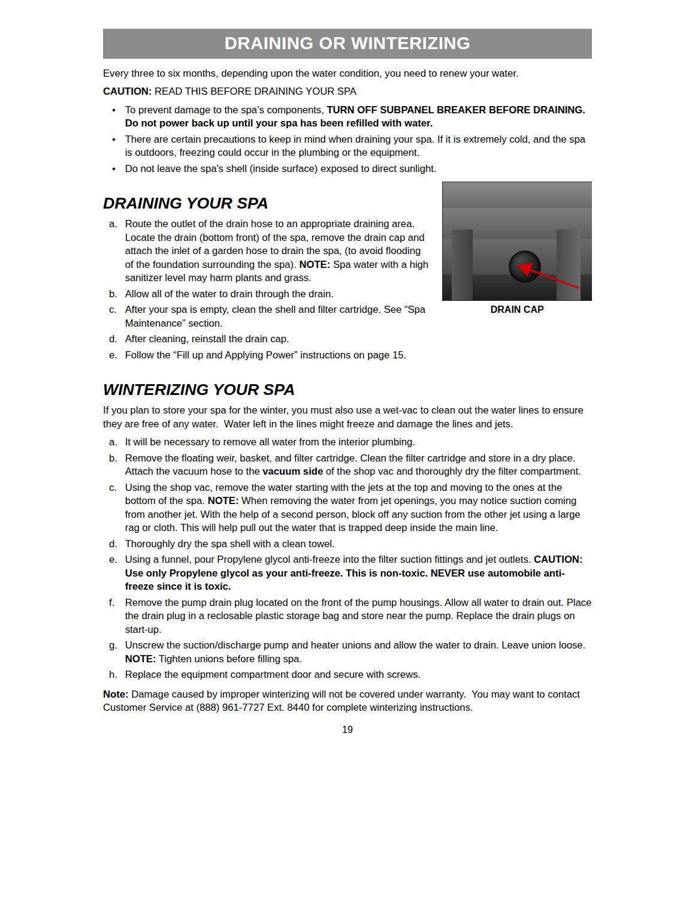DRAINING OR WINTERIZING
Every three to six months, depending upon the water condition, you need to renew your water.
CAUTION: READ THIS BEFORE DRAINING YOUR SPA
To prevent damage to the spa’s components, TURN OFF SUBPANEL BREAKER BEFORE DRAINING. Do not power back up until your spa has been refilled with water.
There are certain precautions to keep in mind when draining your spa. If it is extremely cold, and the spa is outdoors, freezing could occur in the plumbing or the equipment.
Do not leave the spa's shell (inside surface) exposed to direct sunlight.
DRAIN CAP
DRAINING YOUR SPA
Route the outlet of the drain hose to an appropriate draining area. Locate the drain (bottom front) of the spa, remove the drain cap and attach the inlet of a garden hose to drain the spa, (to avoid flooding of the foundation surrounding the spa). NOTE: Spa water with a high sanitizer level may harm plants and grass.
Allow all of the water to drain through the drain.
After your spa is empty, clean the shell and filter cartridge. See “Spa Maintenance” section.
After cleaning, reinstall the drain cap.
Follow the “Fill up and Applying Power” instructions on page 15.
WINTERIZING YOUR SPA
If you plan to store your spa for the winter, you must also use a wet-vac to clean out the water lines to ensure they are free of any water. Water left in the lines might freeze and damage the lines and jets.
It will be necessary to remove all water from the interior plumbing.
Remove the floating weir, basket, and filter cartridge. Clean the filter cartridge and store in a dry place. Attach the vacuum hose to the vacuum side of the shop vac and thoroughly dry the filter compartment.
Using the shop vac, remove the water starting with the jets at the top and moving to the ones at the bottom of the spa. NOTE: When removing the water from jet openings, you may notice suction coming from another jet. With the help of a second person, block off any suction from the other jet using a large rag or cloth. This will help pull out the water that is trapped deep inside the main line.
Thoroughly dry the spa shell with a clean towel.
Using a funnel, pour Propylene glycol anti-freeze into the filter suction fittings and jet outlets. CAUTION: Use only Propylene glycol as your anti-freeze. This is non-toxic. NEVER use automobile anti-freeze since it is toxic.
Remove the pump drain plug located on the front of the pump housings. Allow all water to drain out. Place the drain plug in a reclosable plastic storage bag and store near the pump. Replace the drain plugs on start-up.
Unscrew the suction/discharge pump and heater unions and allow the water to drain. Leave union loose. NOTE: Tighten unions before filling spa.
Replace the equipment compartment door and secure with screws.
Note: Damage caused by improper winterizing will not be covered under warranty. You may want to contact Customer Service at (888) 961-7727 Ext. 8440 for complete winterizing instructions.
19